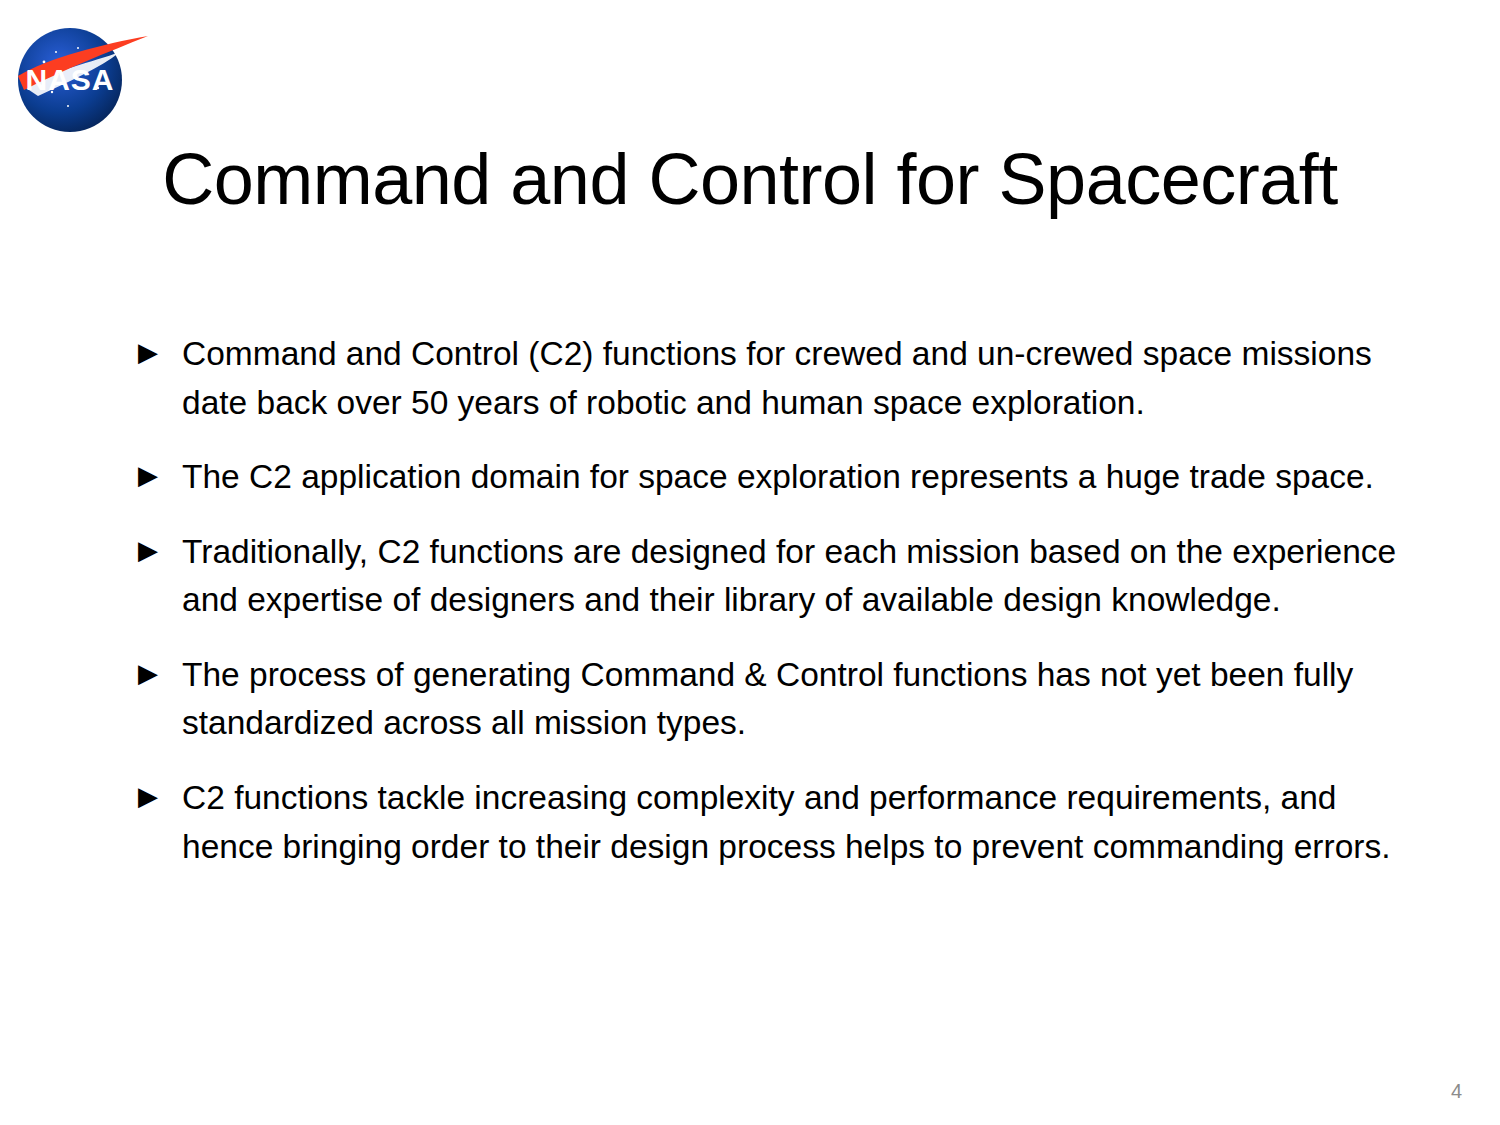NASA
Command and Control for Spacecraft
Command and Control (C2) functions for crewed and un-crewed space missions date back over 50 years of robotic and human space exploration.
The C2 application domain for space exploration represents a huge trade space.
Traditionally, C2 functions are designed for each mission based on the experience and expertise of designers and their library of available design knowledge.
The process of generating Command & Control functions has not yet been fully standardized across all mission types.
C2 functions tackle increasing complexity and performance requirements, and hence bringing order to their design process helps to prevent commanding errors.
4